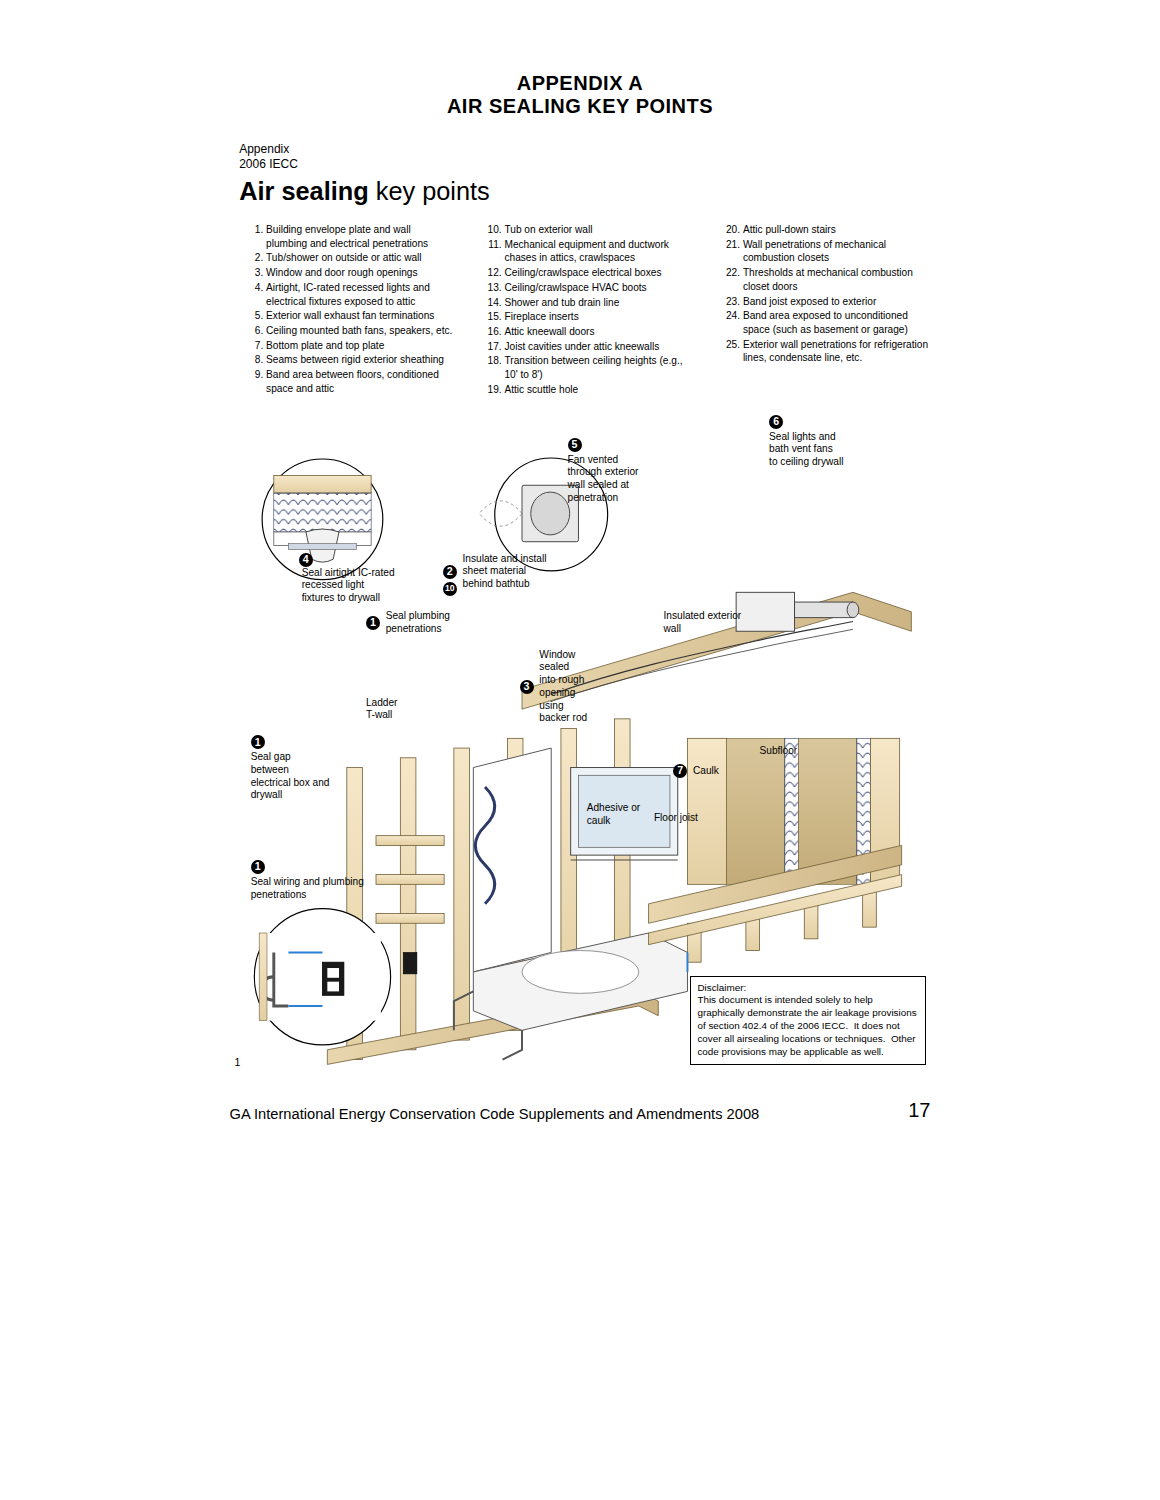APPENDIX A AIR SEALING KEY POINTS
Appendix
2006 IECC
Air sealing key points
Building envelope plate and wall plumbing and electrical penetrations
Tub/shower on outside or attic wall
Window and door rough openings
Airtight, IC-rated recessed lights and electrical fixtures exposed to attic
Exterior wall exhaust fan terminations
Ceiling mounted bath fans, speakers, etc.
Bottom plate and top plate
Seams between rigid exterior sheathing
Band area between floors, conditioned space and attic
Tub on exterior wall
Mechanical equipment and ductwork chases in attics, crawlspaces
Ceiling/crawlspace electrical boxes
Ceiling/crawlspace HVAC boots
Shower and tub drain line
Fireplace inserts
Attic kneewall doors
Joist cavities under attic kneewalls
Transition between ceiling heights (e.g., 10' to 8')
Attic scuttle hole
Attic pull-down stairs
Wall penetrations of mechanical combustion closets
Thresholds at mechanical combustion closet doors
Band joist exposed to exterior
Band area exposed to unconditioned space (such as basement or garage)
Exterior wall penetrations for refrigeration lines, condensate line, etc.
6
Seal lights and
bath vent fans
to ceiling drywall
5
Fan vented
through exterior
wall sealed at
penetration
4 Seal airtight IC-rated
recessed light
fixtures to drywall
2 Insulate and install
sheet material
behind bathtub
10
1 Seal plumbing
penetrations
3 Window
sealed
into rough
opening
using
backer rod
Insulated exterior
wall
Ladder
T-wall
1
Seal gap
between
electrical box and
drywall
Subfloor
7 Caulk
Adhesive or
caulk
Floor joist
1
Seal wiring and plumbing
penetrations
Disclaimer:
This document is intended solely to help graphically demonstrate the air leakage provisions of section 402.4 of the 2006 IECC. It does not cover all airsealing locations or techniques. Other code provisions may be applicable as well.
1
GA International Energy Conservation Code Supplements and Amendments 2008
17